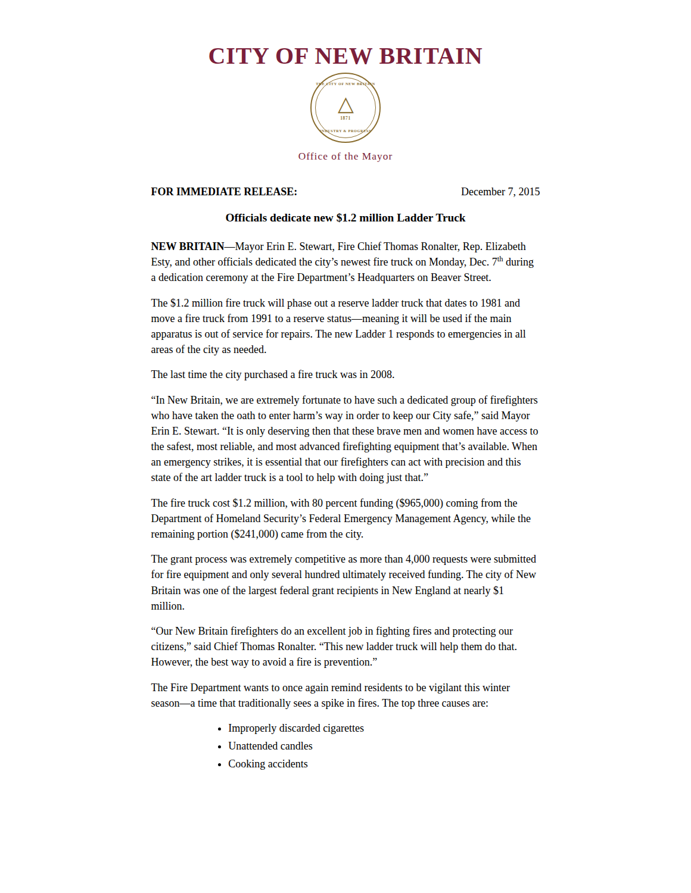CITY OF NEW BRITAIN
The City of New Britain
△ 1871
Industry & Progress
Office of the Mayor
FOR IMMEDIATE RELEASE:
December 7, 2015
Officials dedicate new $1.2 million Ladder Truck
NEW BRITAIN—Mayor Erin E. Stewart, Fire Chief Thomas Ronalter, Rep. Elizabeth Esty, and other officials dedicated the city’s newest fire truck on Monday, Dec. 7th during a dedication ceremony at the Fire Department’s Headquarters on Beaver Street.
The $1.2 million fire truck will phase out a reserve ladder truck that dates to 1981 and move a fire truck from 1991 to a reserve status—meaning it will be used if the main apparatus is out of service for repairs. The new Ladder 1 responds to emergencies in all areas of the city as needed.
The last time the city purchased a fire truck was in 2008.
“In New Britain, we are extremely fortunate to have such a dedicated group of firefighters who have taken the oath to enter harm’s way in order to keep our City safe,” said Mayor Erin E. Stewart. “It is only deserving then that these brave men and women have access to the safest, most reliable, and most advanced firefighting equipment that’s available. When an emergency strikes, it is essential that our firefighters can act with precision and this state of the art ladder truck is a tool to help with doing just that.”
The fire truck cost $1.2 million, with 80 percent funding ($965,000) coming from the Department of Homeland Security’s Federal Emergency Management Agency, while the remaining portion ($241,000) came from the city.
The grant process was extremely competitive as more than 4,000 requests were submitted for fire equipment and only several hundred ultimately received funding. The city of New Britain was one of the largest federal grant recipients in New England at nearly $1 million.
“Our New Britain firefighters do an excellent job in fighting fires and protecting our citizens,” said Chief Thomas Ronalter. “This new ladder truck will help them do that. However, the best way to avoid a fire is prevention.”
The Fire Department wants to once again remind residents to be vigilant this winter season—a time that traditionally sees a spike in fires. The top three causes are:
Improperly discarded cigarettes
Unattended candles
Cooking accidents